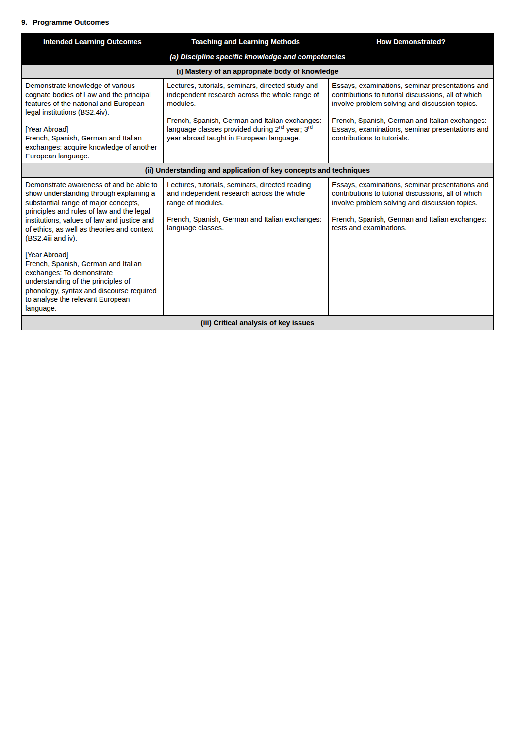9. Programme Outcomes
| Intended Learning Outcomes | Teaching and Learning Methods | How Demonstrated? |
| --- | --- | --- |
| (a) Discipline specific knowledge and competencies |
| (i) Mastery of an appropriate body of knowledge |
| Demonstrate knowledge of various cognate bodies of Law and the principal features of the national and European legal institutions (BS2.4iv). [Year Abroad] French, Spanish, German and Italian exchanges: acquire knowledge of another European language. | Lectures, tutorials, seminars, directed study and independent research across the whole range of modules. French, Spanish, German and Italian exchanges: language classes provided during 2 nd year; 3 rd year abroad taught in European language. | Essays, examinations, seminar presentations and contributions to tutorial discussions, all of which involve problem solving and discussion topics. French, Spanish, German and Italian exchanges: Essays, examinations, seminar presentations and contributions to tutorials. |
| (ii) Understanding and application of key concepts and techniques |
| Demonstrate awareness of and be able to show understanding through explaining a substantial range of major concepts, principles and rules of law and the legal institutions, values of law and justice and of ethics, as well as theories and context (BS2.4iii and iv). [Year Abroad] French, Spanish, German and Italian exchanges: To demonstrate understanding of the principles of phonology, syntax and discourse required to analyse the relevant European language. | Lectures, tutorials, seminars, directed reading and independent research across the whole range of modules. French, Spanish, German and Italian exchanges: language classes. | Essays, examinations, seminar presentations and contributions to tutorial discussions, all of which involve problem solving and discussion topics. French, Spanish, German and Italian exchanges: tests and examinations. |
| (iii) Critical analysis of key issues |